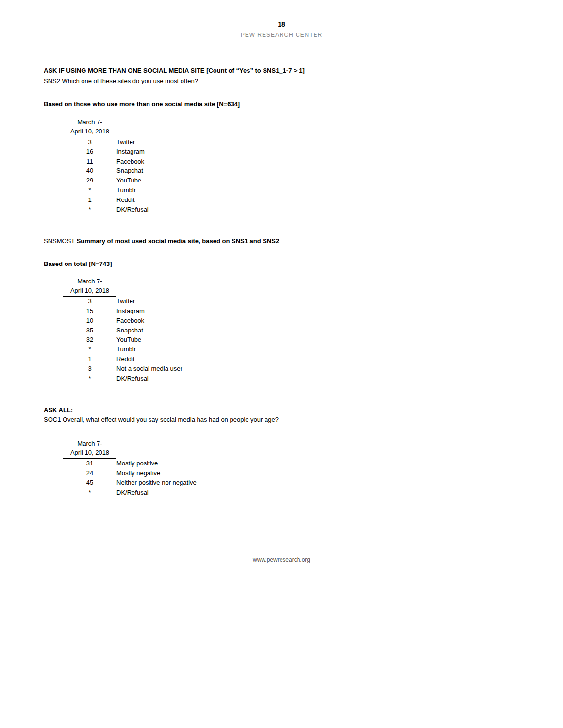18
PEW RESEARCH CENTER
ASK IF USING MORE THAN ONE SOCIAL MEDIA SITE [Count of “Yes” to SNS1_1-7 > 1]
SNS2 Which one of these sites do you use most often?
Based on those who use more than one social media site [N=634]
| March 7- April 10, 2018 | |
| 3 | Twitter |
| 16 | Instagram |
| 11 | Facebook |
| 40 | Snapchat |
| 29 | YouTube |
| * | Tumblr |
| 1 | Reddit |
| * | DK/Refusal |
SNSMOST Summary of most used social media site, based on SNS1 and SNS2
Based on total [N=743]
| March 7- April 10, 2018 | |
| 3 | Twitter |
| 15 | Instagram |
| 10 | Facebook |
| 35 | Snapchat |
| 32 | YouTube |
| * | Tumblr |
| 1 | Reddit |
| 3 | Not a social media user |
| * | DK/Refusal |
ASK ALL:
SOC1 Overall, what effect would you say social media has had on people your age?
| March 7- April 10, 2018 | |
| 31 | Mostly positive |
| 24 | Mostly negative |
| 45 | Neither positive nor negative |
| * | DK/Refusal |
www.pewresearch.org